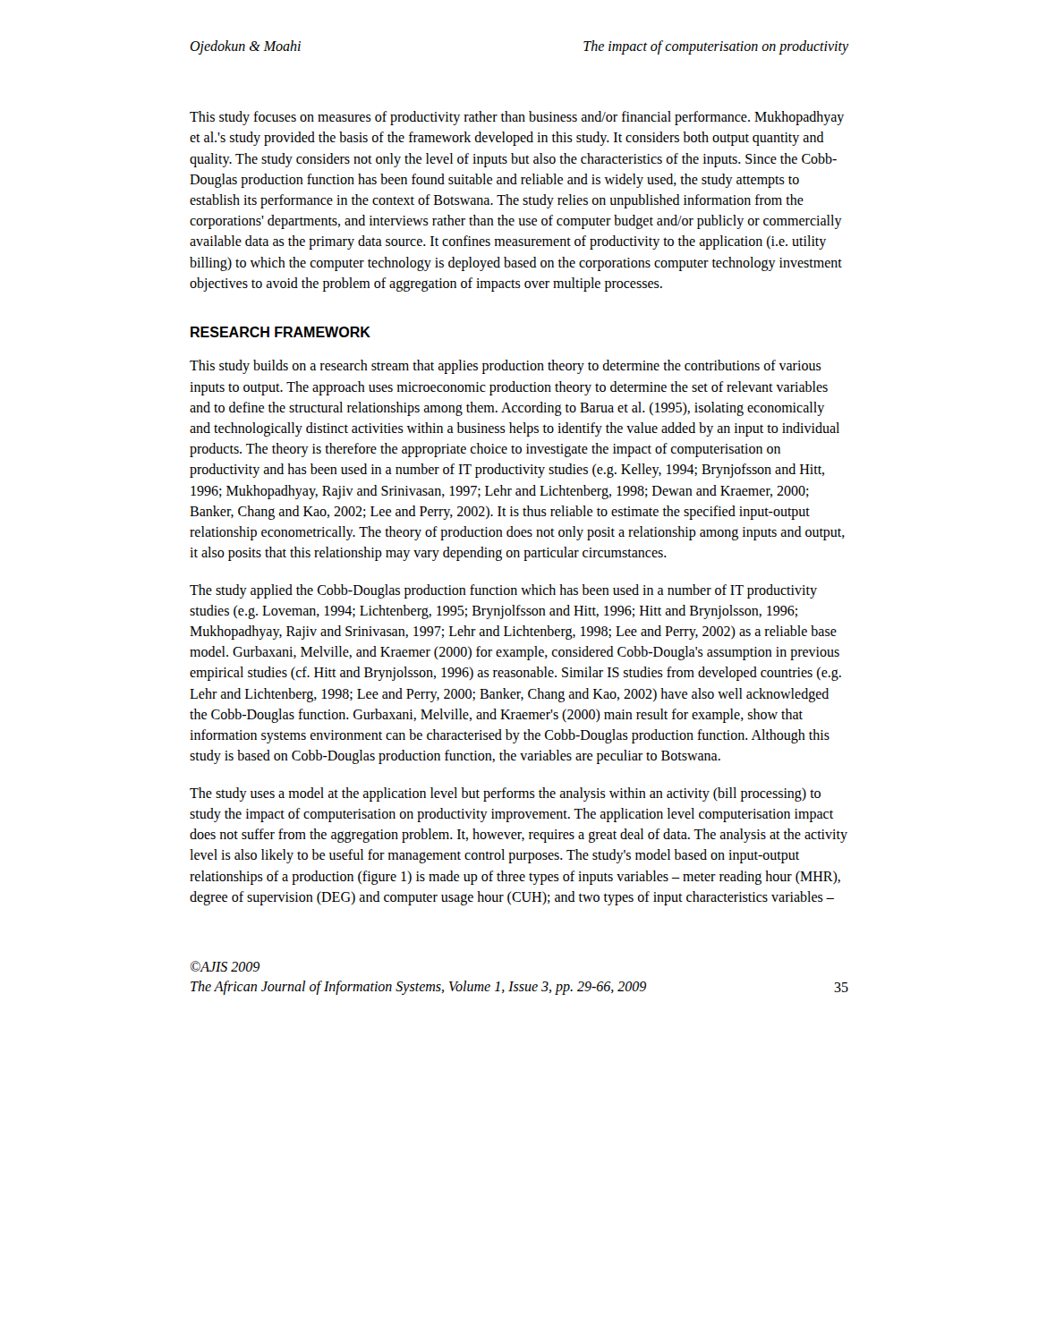Ojedokun & Moahi The impact of computerisation on productivity
This study focuses on measures of productivity rather than business and/or financial performance. Mukhopadhyay et al.'s study provided the basis of the framework developed in this study. It considers both output quantity and quality. The study considers not only the level of inputs but also the characteristics of the inputs. Since the Cobb-Douglas production function has been found suitable and reliable and is widely used, the study attempts to establish its performance in the context of Botswana. The study relies on unpublished information from the corporations' departments, and interviews rather than the use of computer budget and/or publicly or commercially available data as the primary data source. It confines measurement of productivity to the application (i.e. utility billing) to which the computer technology is deployed based on the corporations computer technology investment objectives to avoid the problem of aggregation of impacts over multiple processes.
Research Framework
This study builds on a research stream that applies production theory to determine the contributions of various inputs to output. The approach uses microeconomic production theory to determine the set of relevant variables and to define the structural relationships among them. According to Barua et al. (1995), isolating economically and technologically distinct activities within a business helps to identify the value added by an input to individual products. The theory is therefore the appropriate choice to investigate the impact of computerisation on productivity and has been used in a number of IT productivity studies (e.g. Kelley, 1994; Brynjofsson and Hitt, 1996; Mukhopadhyay, Rajiv and Srinivasan, 1997; Lehr and Lichtenberg, 1998; Dewan and Kraemer, 2000; Banker, Chang and Kao, 2002; Lee and Perry, 2002). It is thus reliable to estimate the specified input-output relationship econometrically. The theory of production does not only posit a relationship among inputs and output, it also posits that this relationship may vary depending on particular circumstances.
The study applied the Cobb-Douglas production function which has been used in a number of IT productivity studies (e.g. Loveman, 1994; Lichtenberg, 1995; Brynjolfsson and Hitt, 1996; Hitt and Brynjolsson, 1996; Mukhopadhyay, Rajiv and Srinivasan, 1997; Lehr and Lichtenberg, 1998; Lee and Perry, 2002) as a reliable base model. Gurbaxani, Melville, and Kraemer (2000) for example, considered Cobb-Dougla's assumption in previous empirical studies (cf. Hitt and Brynjolsson, 1996) as reasonable. Similar IS studies from developed countries (e.g. Lehr and Lichtenberg, 1998; Lee and Perry, 2000; Banker, Chang and Kao, 2002) have also well acknowledged the Cobb-Douglas function. Gurbaxani, Melville, and Kraemer's (2000) main result for example, show that information systems environment can be characterised by the Cobb-Douglas production function. Although this study is based on Cobb-Douglas production function, the variables are peculiar to Botswana.
The study uses a model at the application level but performs the analysis within an activity (bill processing) to study the impact of computerisation on productivity improvement. The application level computerisation impact does not suffer from the aggregation problem. It, however, requires a great deal of data. The analysis at the activity level is also likely to be useful for management control purposes. The study's model based on input-output relationships of a production (figure 1) is made up of three types of inputs variables – meter reading hour (MHR), degree of supervision (DEG) and computer usage hour (CUH); and two types of input characteristics variables –
©AJIS 2009
The African Journal of Information Systems, Volume 1, Issue 3, pp. 29-66, 2009
35